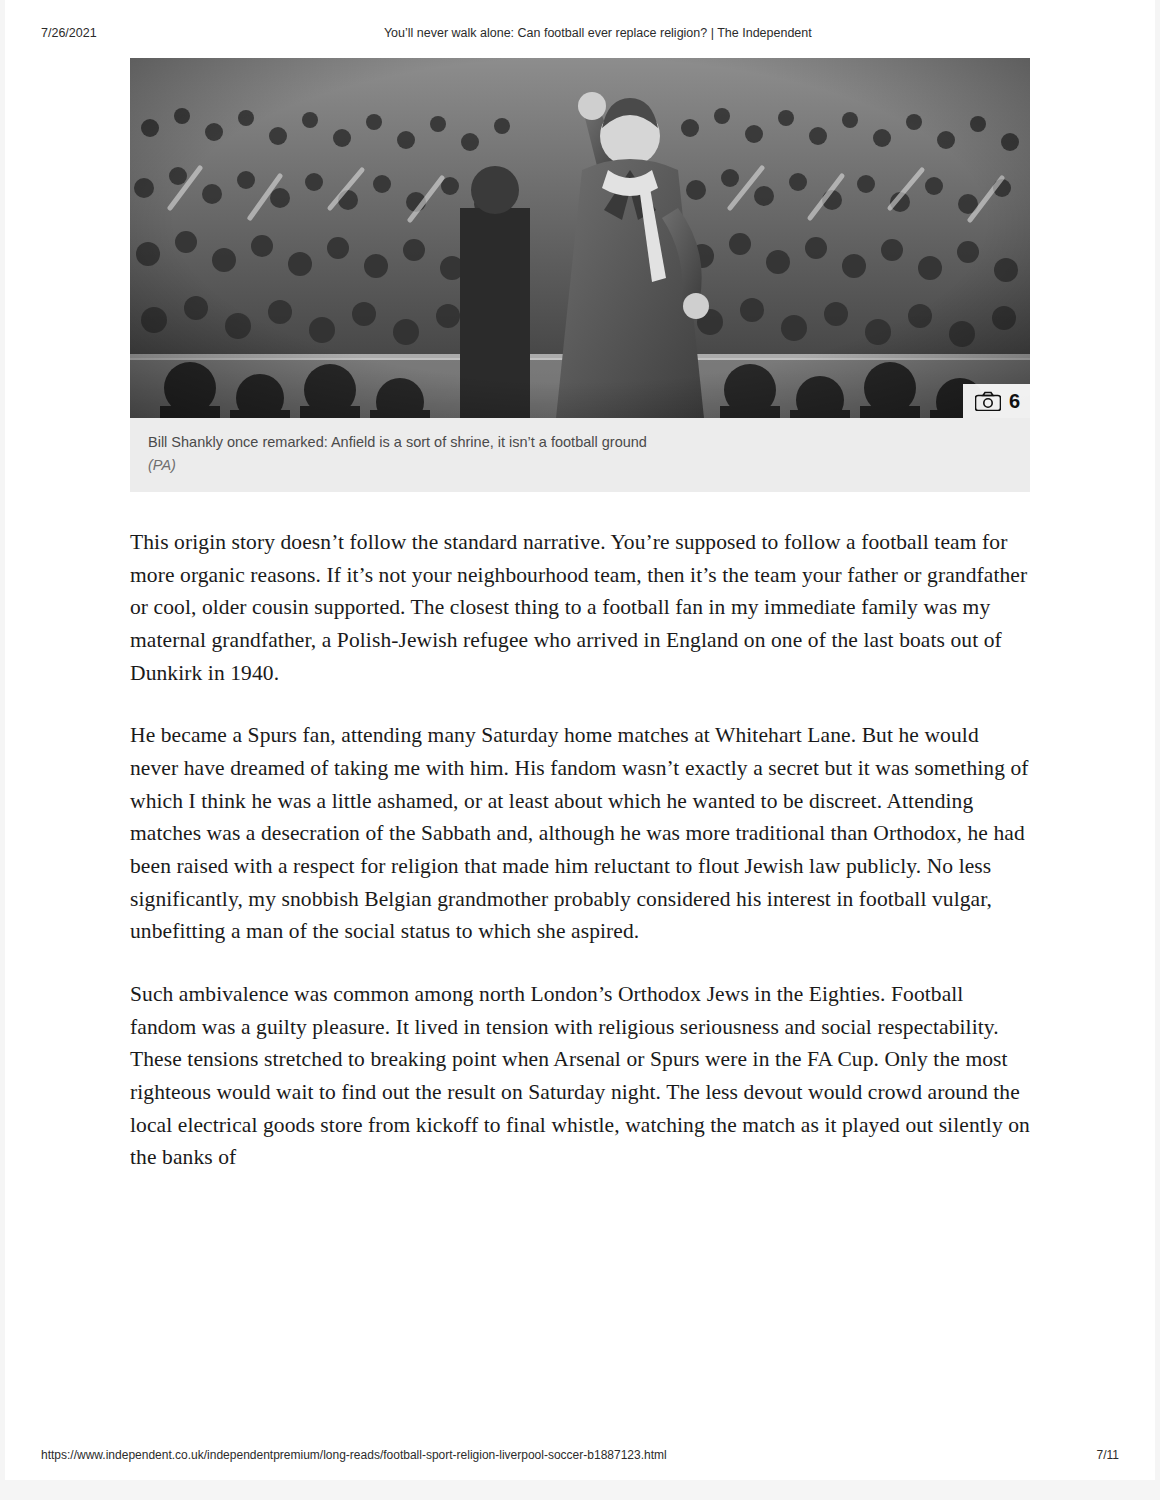7/26/2021 You’ll never walk alone: Can football ever replace religion? | The Independent
6
Bill Shankly once remarked: Anfield is a sort of shrine, it isn’t a football ground (PA)
This origin story doesn’t follow the standard narrative. You’re supposed to follow a football team for more organic reasons. If it’s not your neighbourhood team, then it’s the team your father or grandfather or cool, older cousin supported. The closest thing to a football fan in my immediate family was my maternal grandfather, a Polish-Jewish refugee who arrived in England on one of the last boats out of Dunkirk in 1940.
He became a Spurs fan, attending many Saturday home matches at Whitehart Lane. But he would never have dreamed of taking me with him. His fandom wasn’t exactly a secret but it was something of which I think he was a little ashamed, or at least about which he wanted to be discreet. Attending matches was a desecration of the Sabbath and, although he was more traditional than Orthodox, he had been raised with a respect for religion that made him reluctant to flout Jewish law publicly. No less significantly, my snobbish Belgian grandmother probably considered his interest in football vulgar, unbefitting a man of the social status to which she aspired.
Such ambivalence was common among north London’s Orthodox Jews in the Eighties. Football fandom was a guilty pleasure. It lived in tension with religious seriousness and social respectability. These tensions stretched to breaking point when Arsenal or Spurs were in the FA Cup. Only the most righteous would wait to find out the result on Saturday night. The less devout would crowd around the local electrical goods store from kickoff to final whistle, watching the match as it played out silently on the banks of
https://www.independent.co.uk/independentpremium/long-reads/football-sport-religion-liverpool-soccer-b1887123.html 7/11